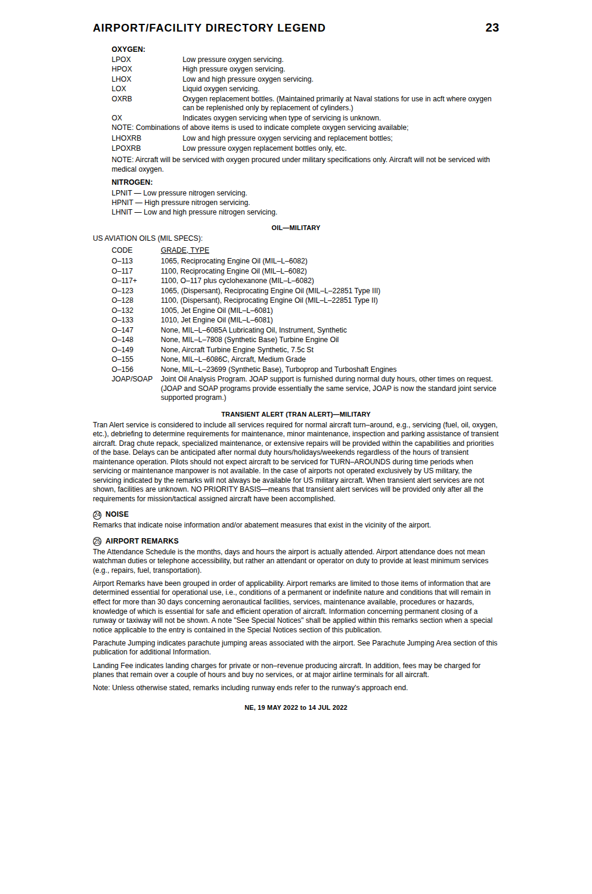AIRPORT/FACILITY DIRECTORY LEGEND 23
OXYGEN:
| LPOX | Low pressure oxygen servicing. |
| HPOX | High pressure oxygen servicing. |
| LHOX | Low and high pressure oxygen servicing. |
| LOX | Liquid oxygen servicing. |
| OXRB | Oxygen replacement bottles. (Maintained primarily at Naval stations for use in acft where oxygen can be replenished only by replacement of cylinders.) |
| OX | Indicates oxygen servicing when type of servicing is unknown. |
NOTE: Combinations of above items is used to indicate complete oxygen servicing available;
| LHOXRB | Low and high pressure oxygen servicing and replacement bottles; |
| LPOXRB | Low pressure oxygen replacement bottles only, etc. |
NOTE: Aircraft will be serviced with oxygen procured under military specifications only. Aircraft will not be serviced with medical oxygen.
NITROGEN:
LPNIT — Low pressure nitrogen servicing.
HPNIT — High pressure nitrogen servicing.
LHNIT — Low and high pressure nitrogen servicing.
OIL—MILITARY
US AVIATION OILS (MIL SPECS):
| CODE | GRADE, TYPE |
| O–113 | 1065, Reciprocating Engine Oil (MIL–L–6082) |
| O–117 | 1100, Reciprocating Engine Oil (MIL–L–6082) |
| O–117+ | 1100, O–117 plus cyclohexanone (MIL–L–6082) |
| O–123 | 1065, (Dispersant), Reciprocating Engine Oil (MIL–L–22851 Type III) |
| O–128 | 1100, (Dispersant), Reciprocating Engine Oil (MIL–L–22851 Type II) |
| O–132 | 1005, Jet Engine Oil (MIL–L–6081) |
| O–133 | 1010, Jet Engine Oil (MIL–L–6081) |
| O–147 | None, MIL–L–6085A Lubricating Oil, Instrument, Synthetic |
| O–148 | None, MIL–L–7808 (Synthetic Base) Turbine Engine Oil |
| O–149 | None, Aircraft Turbine Engine Synthetic, 7.5c St |
| O–155 | None, MIL–L–6086C, Aircraft, Medium Grade |
| O–156 | None, MIL–L–23699 (Synthetic Base), Turboprop and Turboshaft Engines |
| JOAP/SOAP | Joint Oil Analysis Program. JOAP support is furnished during normal duty hours, other times on request. (JOAP and SOAP programs provide essentially the same service, JOAP is now the standard joint service supported program.) |
TRANSIENT ALERT (TRAN ALERT)—MILITARY
Tran Alert service is considered to include all services required for normal aircraft turn–around, e.g., servicing (fuel, oil, oxygen, etc.), debriefing to determine requirements for maintenance, minor maintenance, inspection and parking assistance of transient aircraft. Drag chute repack, specialized maintenance, or extensive repairs will be provided within the capabilities and priorities of the base. Delays can be anticipated after normal duty hours/holidays/weekends regardless of the hours of transient maintenance operation. Pilots should not expect aircraft to be serviced for TURN–AROUNDS during time periods when servicing or maintenance manpower is not available. In the case of airports not operated exclusively by US military, the servicing indicated by the remarks will not always be available for US military aircraft. When transient alert services are not shown, facilities are unknown. NO PRIORITY BASIS—means that transient alert services will be provided only after all the requirements for mission/tactical assigned aircraft have been accomplished.
24 NOISE
Remarks that indicate noise information and/or abatement measures that exist in the vicinity of the airport.
25 AIRPORT REMARKS
The Attendance Schedule is the months, days and hours the airport is actually attended. Airport attendance does not mean watchman duties or telephone accessibility, but rather an attendant or operator on duty to provide at least minimum services (e.g., repairs, fuel, transportation).
Airport Remarks have been grouped in order of applicability. Airport remarks are limited to those items of information that are determined essential for operational use, i.e., conditions of a permanent or indefinite nature and conditions that will remain in effect for more than 30 days concerning aeronautical facilities, services, maintenance available, procedures or hazards, knowledge of which is essential for safe and efficient operation of aircraft. Information concerning permanent closing of a runway or taxiway will not be shown. A note "See Special Notices" shall be applied within this remarks section when a special notice applicable to the entry is contained in the Special Notices section of this publication.
Parachute Jumping indicates parachute jumping areas associated with the airport. See Parachute Jumping Area section of this publication for additional Information.
Landing Fee indicates landing charges for private or non–revenue producing aircraft. In addition, fees may be charged for planes that remain over a couple of hours and buy no services, or at major airline terminals for all aircraft.
Note: Unless otherwise stated, remarks including runway ends refer to the runway's approach end.
NE, 19 MAY 2022 to 14 JUL 2022